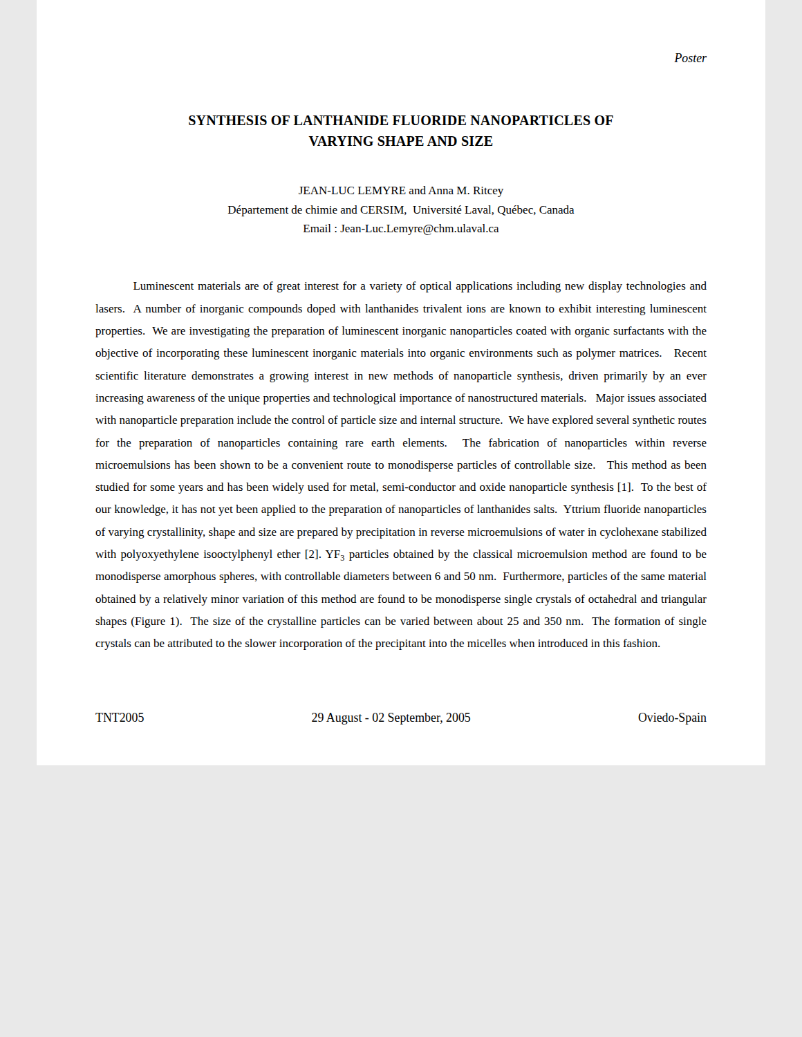Poster
SYNTHESIS OF LANTHANIDE FLUORIDE NANOPARTICLES OF
VARYING SHAPE AND SIZE
Jean-Luc Lemyre and Anna M. Ritcey
Département de chimie and CERSIM, Université Laval, Québec, Canada
Email : Jean-Luc.Lemyre@chm.ulaval.ca
Luminescent materials are of great interest for a variety of optical applications including new display technologies and lasers. A number of inorganic compounds doped with lanthanides trivalent ions are known to exhibit interesting luminescent properties. We are investigating the preparation of luminescent inorganic nanoparticles coated with organic surfactants with the objective of incorporating these luminescent inorganic materials into organic environments such as polymer matrices. Recent scientific literature demonstrates a growing interest in new methods of nanoparticle synthesis, driven primarily by an ever increasing awareness of the unique properties and technological importance of nanostructured materials. Major issues associated with nanoparticle preparation include the control of particle size and internal structure. We have explored several synthetic routes for the preparation of nanoparticles containing rare earth elements. The fabrication of nanoparticles within reverse microemulsions has been shown to be a convenient route to monodisperse particles of controllable size. This method as been studied for some years and has been widely used for metal, semi-conductor and oxide nanoparticle synthesis [1]. To the best of our knowledge, it has not yet been applied to the preparation of nanoparticles of lanthanides salts. Yttrium fluoride nanoparticles of varying crystallinity, shape and size are prepared by precipitation in reverse microemulsions of water in cyclohexane stabilized with polyoxyethylene isooctylphenyl ether [2]. YF3 particles obtained by the classical microemulsion method are found to be monodisperse amorphous spheres, with controllable diameters between 6 and 50 nm. Furthermore, particles of the same material obtained by a relatively minor variation of this method are found to be monodisperse single crystals of octahedral and triangular shapes (Figure 1). The size of the crystalline particles can be varied between about 25 and 350 nm. The formation of single crystals can be attributed to the slower incorporation of the precipitant into the micelles when introduced in this fashion.
TNT2005 29 August - 02 September, 2005 Oviedo-Spain